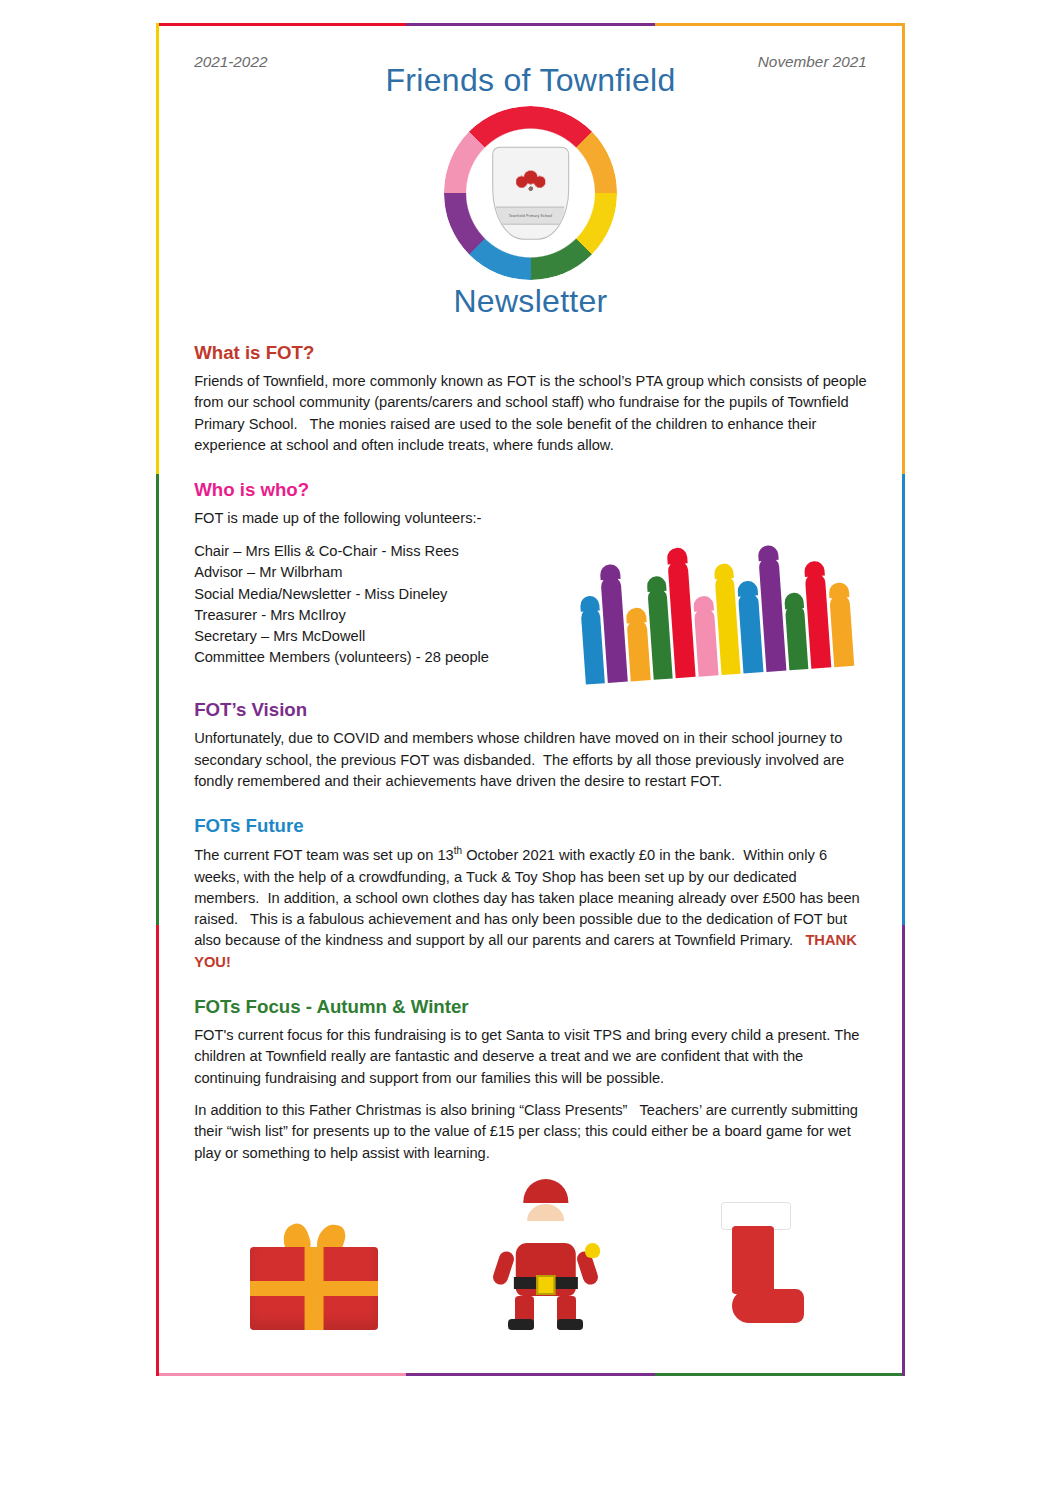2021-2022 November 2021
Friends of Townfield
Townfield Primary School
Newsletter
What is FOT?
Friends of Townfield, more commonly known as FOT is the school’s PTA group which consists of people from our school community (parents/carers and school staff) who fundraise for the pupils of Townfield Primary School. The monies raised are used to the sole benefit of the children to enhance their experience at school and often include treats, where funds allow.
Who is who?
FOT is made up of the following volunteers:-
Chair – Mrs Ellis & Co-Chair - Miss Rees
Advisor – Mr Wilbrham
Social Media/Newsletter - Miss Dineley
Treasurer - Mrs McIlroy
Secretary – Mrs McDowell
Committee Members (volunteers) - 28 people
FOT’s Vision
Unfortunately, due to COVID and members whose children have moved on in their school journey to secondary school, the previous FOT was disbanded. The efforts by all those previously involved are fondly remembered and their achievements have driven the desire to restart FOT.
FOTs Future
The current FOT team was set up on 13th October 2021 with exactly £0 in the bank. Within only 6 weeks, with the help of a crowdfunding, a Tuck & Toy Shop has been set up by our dedicated members. In addition, a school own clothes day has taken place meaning already over £500 has been raised. This is a fabulous achievement and has only been possible due to the dedication of FOT but also because of the kindness and support by all our parents and carers at Townfield Primary. THANK YOU!
FOTs Focus - Autumn & Winter
FOT's current focus for this fundraising is to get Santa to visit TPS and bring every child a present. The children at Townfield really are fantastic and deserve a treat and we are confident that with the continuing fundraising and support from our families this will be possible.
In addition to this Father Christmas is also brining “Class Presents” Teachers’ are currently submitting their “wish list” for presents up to the value of £15 per class; this could either be a board game for wet play or something to help assist with learning.